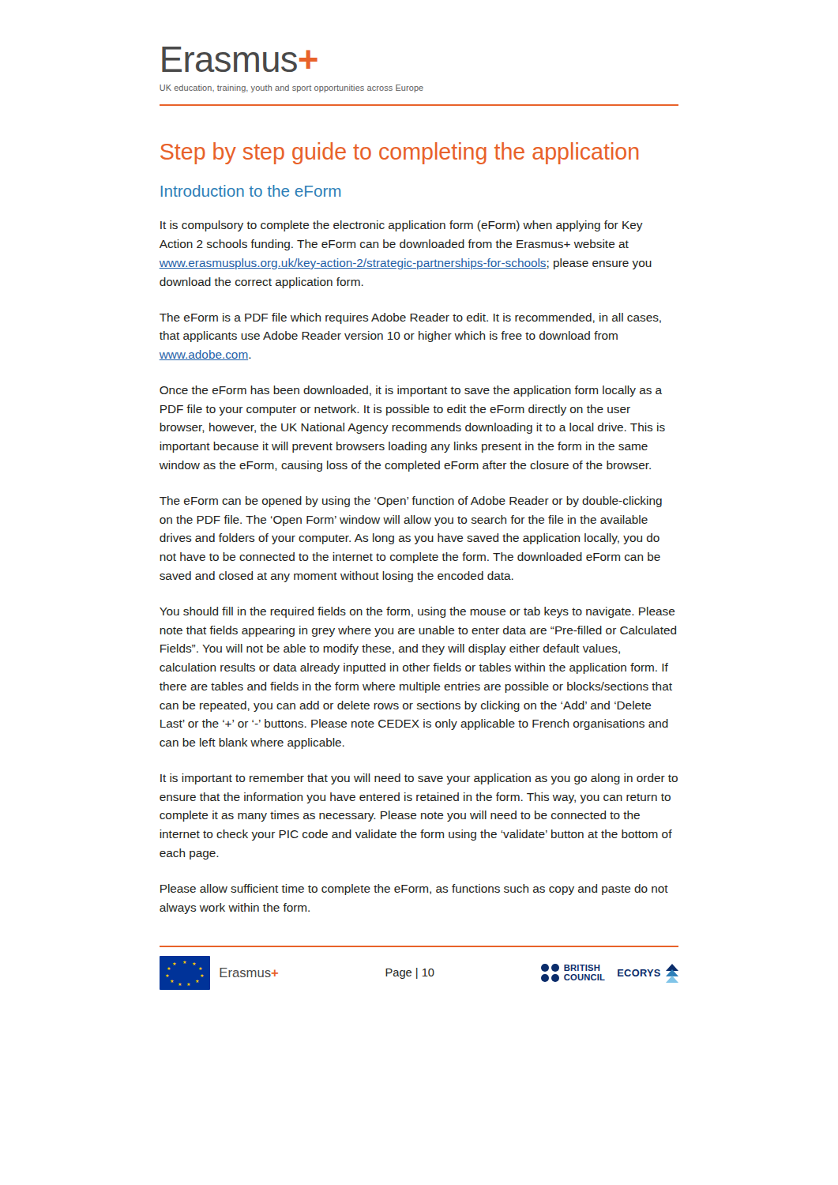Erasmus+
UK education, training, youth and sport opportunities across Europe
Step by step guide to completing the application
Introduction to the eForm
It is compulsory to complete the electronic application form (eForm) when applying for Key Action 2 schools funding. The eForm can be downloaded from the Erasmus+ website at www.erasmusplus.org.uk/key-action-2/strategic-partnerships-for-schools; please ensure you download the correct application form.
The eForm is a PDF file which requires Adobe Reader to edit. It is recommended, in all cases, that applicants use Adobe Reader version 10 or higher which is free to download from www.adobe.com.
Once the eForm has been downloaded, it is important to save the application form locally as a PDF file to your computer or network. It is possible to edit the eForm directly on the user browser, however, the UK National Agency recommends downloading it to a local drive. This is important because it will prevent browsers loading any links present in the form in the same window as the eForm, causing loss of the completed eForm after the closure of the browser.
The eForm can be opened by using the ‘Open’ function of Adobe Reader or by double-clicking on the PDF file. The ‘Open Form’ window will allow you to search for the file in the available drives and folders of your computer. As long as you have saved the application locally, you do not have to be connected to the internet to complete the form. The downloaded eForm can be saved and closed at any moment without losing the encoded data.
You should fill in the required fields on the form, using the mouse or tab keys to navigate. Please note that fields appearing in grey where you are unable to enter data are “Pre-filled or Calculated Fields”. You will not be able to modify these, and they will display either default values, calculation results or data already inputted in other fields or tables within the application form. If there are tables and fields in the form where multiple entries are possible or blocks/sections that can be repeated, you can add or delete rows or sections by clicking on the ‘Add’ and ‘Delete Last’ or the ‘+’ or ‘-’ buttons. Please note CEDEX is only applicable to French organisations and can be left blank where applicable.
It is important to remember that you will need to save your application as you go along in order to ensure that the information you have entered is retained in the form. This way, you can return to complete it as many times as necessary. Please note you will need to be connected to the internet to check your PIC code and validate the form using the ‘validate’ button at the bottom of each page.
Please allow sufficient time to complete the eForm, as functions such as copy and paste do not always work within the form.
★ ★ ★ ★ ★ ★ ★ ★ ★ ★ ★ ★
Erasmus+
Page | 10
BRITISH
COUNCIL
ECORYS